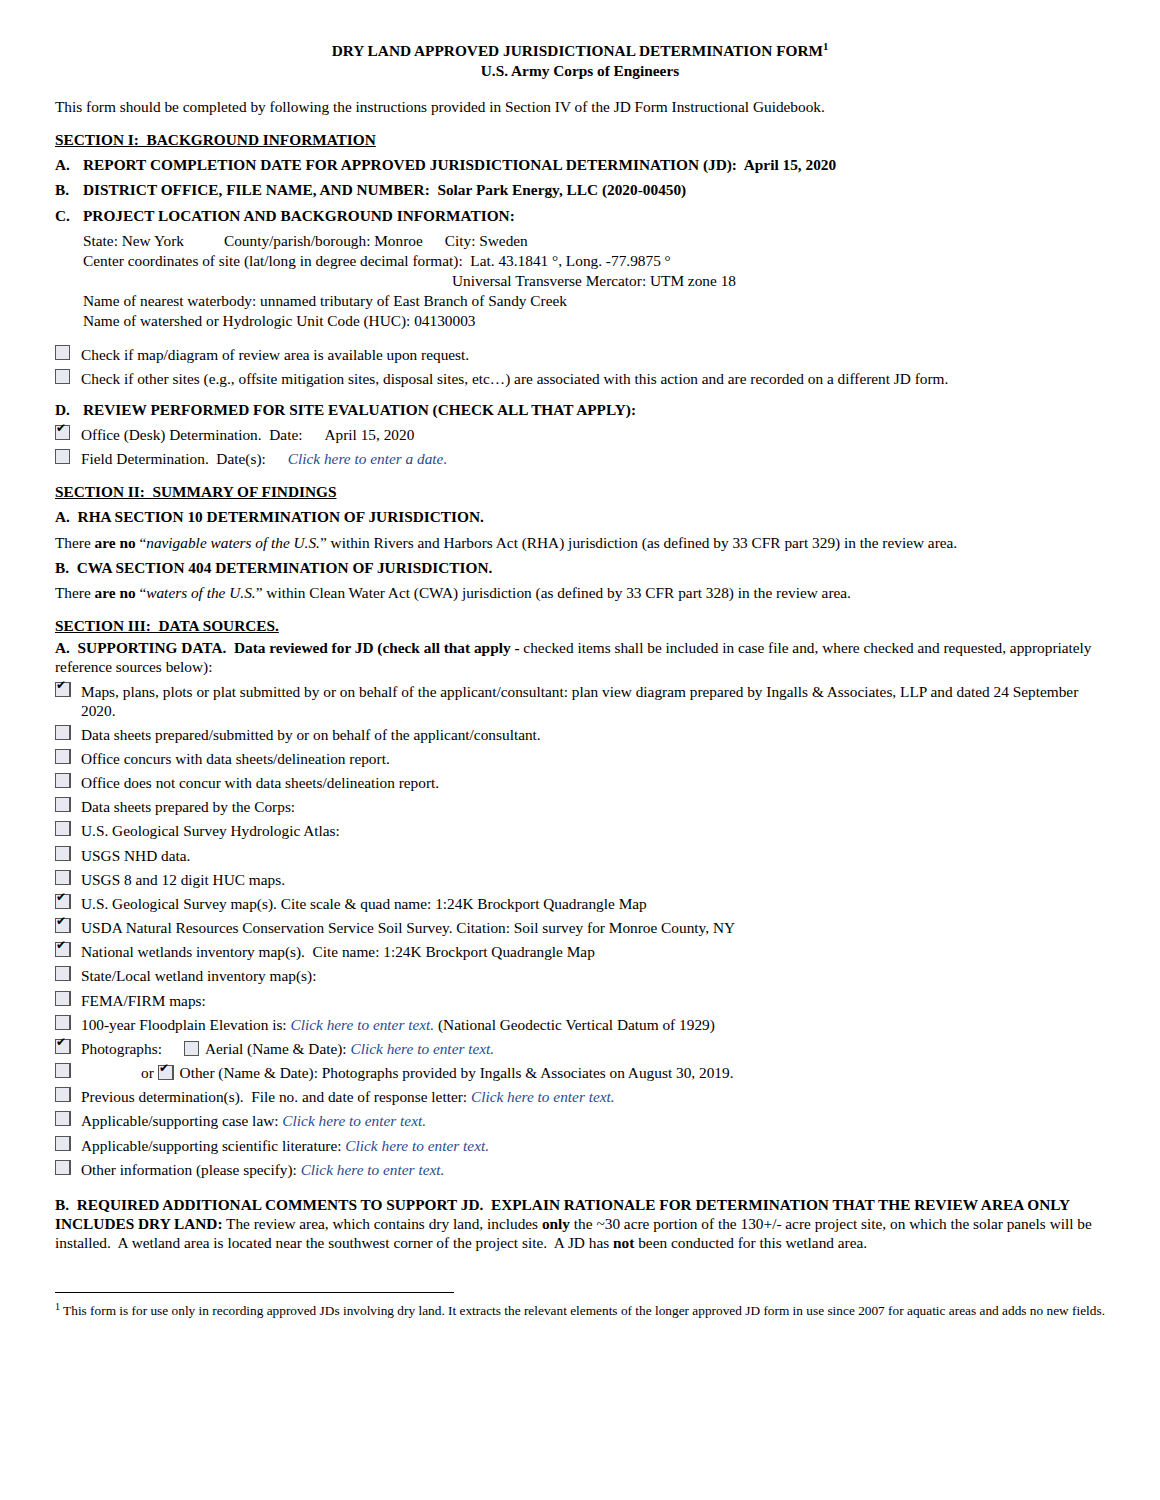DRY LAND APPROVED JURISDICTIONAL DETERMINATION FORM1
U.S. Army Corps of Engineers
This form should be completed by following the instructions provided in Section IV of the JD Form Instructional Guidebook.
SECTION I: BACKGROUND INFORMATION
A.
REPORT COMPLETION DATE FOR APPROVED JURISDICTIONAL DETERMINATION (JD): April 15, 2020
B.
DISTRICT OFFICE, FILE NAME, AND NUMBER: Solar Park Energy, LLC (2020-00450)
C.
PROJECT LOCATION AND BACKGROUND INFORMATION:
State: New York County/parish/borough: Monroe City: Sweden
Center coordinates of site (lat/long in degree decimal format): Lat. 43.1841 °, Long. -77.9875 °
Universal Transverse Mercator: UTM zone 18
Name of nearest waterbody: unnamed tributary of East Branch of Sandy Creek
Name of watershed or Hydrologic Unit Code (HUC): 04130003
Check if map/diagram of review area is available upon request.
Check if other sites (e.g., offsite mitigation sites, disposal sites, etc…) are associated with this action and are recorded on a different JD form.
D.
REVIEW PERFORMED FOR SITE EVALUATION (CHECK ALL THAT APPLY):
Office (Desk) Determination. Date: April 15, 2020
Field Determination. Date(s): Click here to enter a date.
SECTION II: SUMMARY OF FINDINGS
A. RHA SECTION 10 DETERMINATION OF JURISDICTION.
There are no “navigable waters of the U.S.” within Rivers and Harbors Act (RHA) jurisdiction (as defined by 33 CFR part 329) in the review area.
B. CWA SECTION 404 DETERMINATION OF JURISDICTION.
There are no “waters of the U.S.” within Clean Water Act (CWA) jurisdiction (as defined by 33 CFR part 328) in the review area.
SECTION III: DATA SOURCES.
A. SUPPORTING DATA. Data reviewed for JD (check all that apply - checked items shall be included in case file and, where checked and requested, appropriately reference sources below):
Maps, plans, plots or plat submitted by or on behalf of the applicant/consultant: plan view diagram prepared by Ingalls & Associates, LLP and dated 24 September 2020.
Data sheets prepared/submitted by or on behalf of the applicant/consultant.
Office concurs with data sheets/delineation report.
Office does not concur with data sheets/delineation report.
Data sheets prepared by the Corps:
U.S. Geological Survey Hydrologic Atlas:
USGS NHD data.
USGS 8 and 12 digit HUC maps.
U.S. Geological Survey map(s). Cite scale & quad name: 1:24K Brockport Quadrangle Map
USDA Natural Resources Conservation Service Soil Survey. Citation: Soil survey for Monroe County, NY
National wetlands inventory map(s). Cite name: 1:24K Brockport Quadrangle Map
State/Local wetland inventory map(s):
FEMA/FIRM maps:
100-year Floodplain Elevation is: Click here to enter text. (National Geodectic Vertical Datum of 1929)
Photographs: Aerial (Name & Date): Click here to enter text.
or Other (Name & Date): Photographs provided by Ingalls & Associates on August 30, 2019.
Previous determination(s). File no. and date of response letter: Click here to enter text.
Applicable/supporting case law: Click here to enter text.
Applicable/supporting scientific literature: Click here to enter text.
Other information (please specify): Click here to enter text.
B. REQUIRED ADDITIONAL COMMENTS TO SUPPORT JD. EXPLAIN RATIONALE FOR DETERMINATION THAT THE REVIEW AREA ONLY INCLUDES DRY LAND: The review area, which contains dry land, includes only the ~30 acre portion of the 130+/- acre project site, on which the solar panels will be installed. A wetland area is located near the southwest corner of the project site. A JD has not been conducted for this wetland area.
1 This form is for use only in recording approved JDs involving dry land. It extracts the relevant elements of the longer approved JD form in use since 2007 for aquatic areas and adds no new fields.